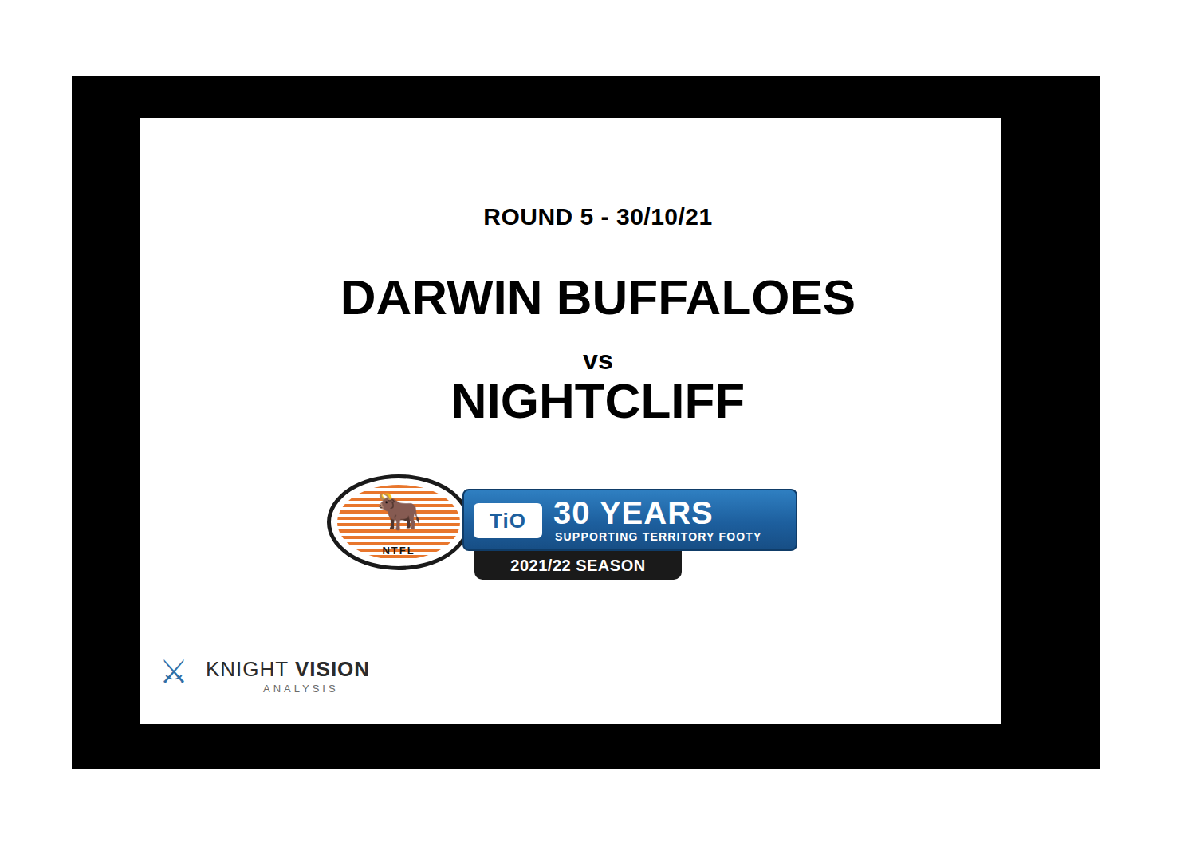ROUND 5 - 30/10/21
DARWIN BUFFALOES
vs
NIGHTCLIFF
🐂
NTFL
TiO
30 YEARS
SUPPORTING TERRITORY FOOTY
2021/22 SEASON
⚔
KNIGHT VISION
ANALYSIS